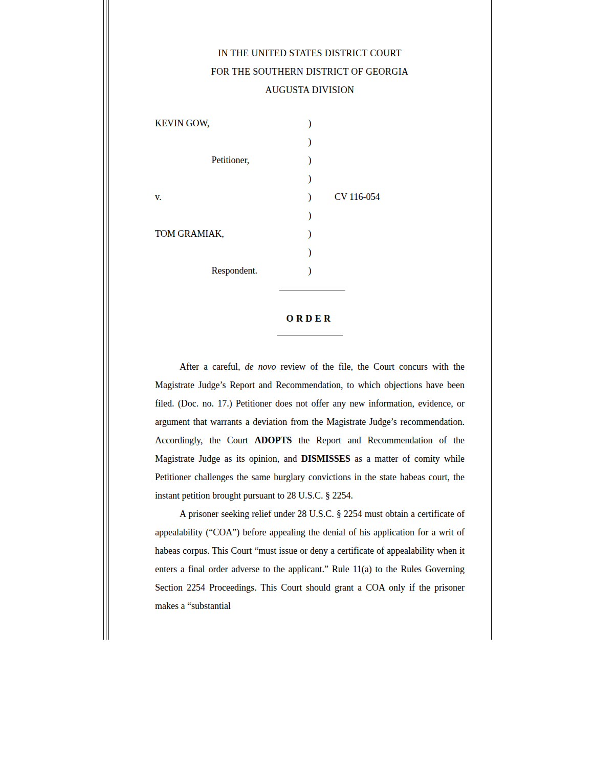IN THE UNITED STATES DISTRICT COURT
FOR THE SOUTHERN DISTRICT OF GEORGIA
AUGUSTA DIVISION
| KEVIN GOW, | ) | |
| | ) | |
| Petitioner, | ) | |
| | ) | |
| v. | ) | CV 116-054 |
| | ) | |
| TOM GRAMIAK, | ) | |
| | ) | |
| Respondent. | ) | |
ORDER
After a careful, de novo review of the file, the Court concurs with the Magistrate Judge’s Report and Recommendation, to which objections have been filed. (Doc. no. 17.) Petitioner does not offer any new information, evidence, or argument that warrants a deviation from the Magistrate Judge’s recommendation. Accordingly, the Court ADOPTS the Report and Recommendation of the Magistrate Judge as its opinion, and DISMISSES as a matter of comity while Petitioner challenges the same burglary convictions in the state habeas court, the instant petition brought pursuant to 28 U.S.C. § 2254.
A prisoner seeking relief under 28 U.S.C. § 2254 must obtain a certificate of appealability (“COA”) before appealing the denial of his application for a writ of habeas corpus. This Court “must issue or deny a certificate of appealability when it enters a final order adverse to the applicant.” Rule 11(a) to the Rules Governing Section 2254 Proceedings. This Court should grant a COA only if the prisoner makes a “substantial